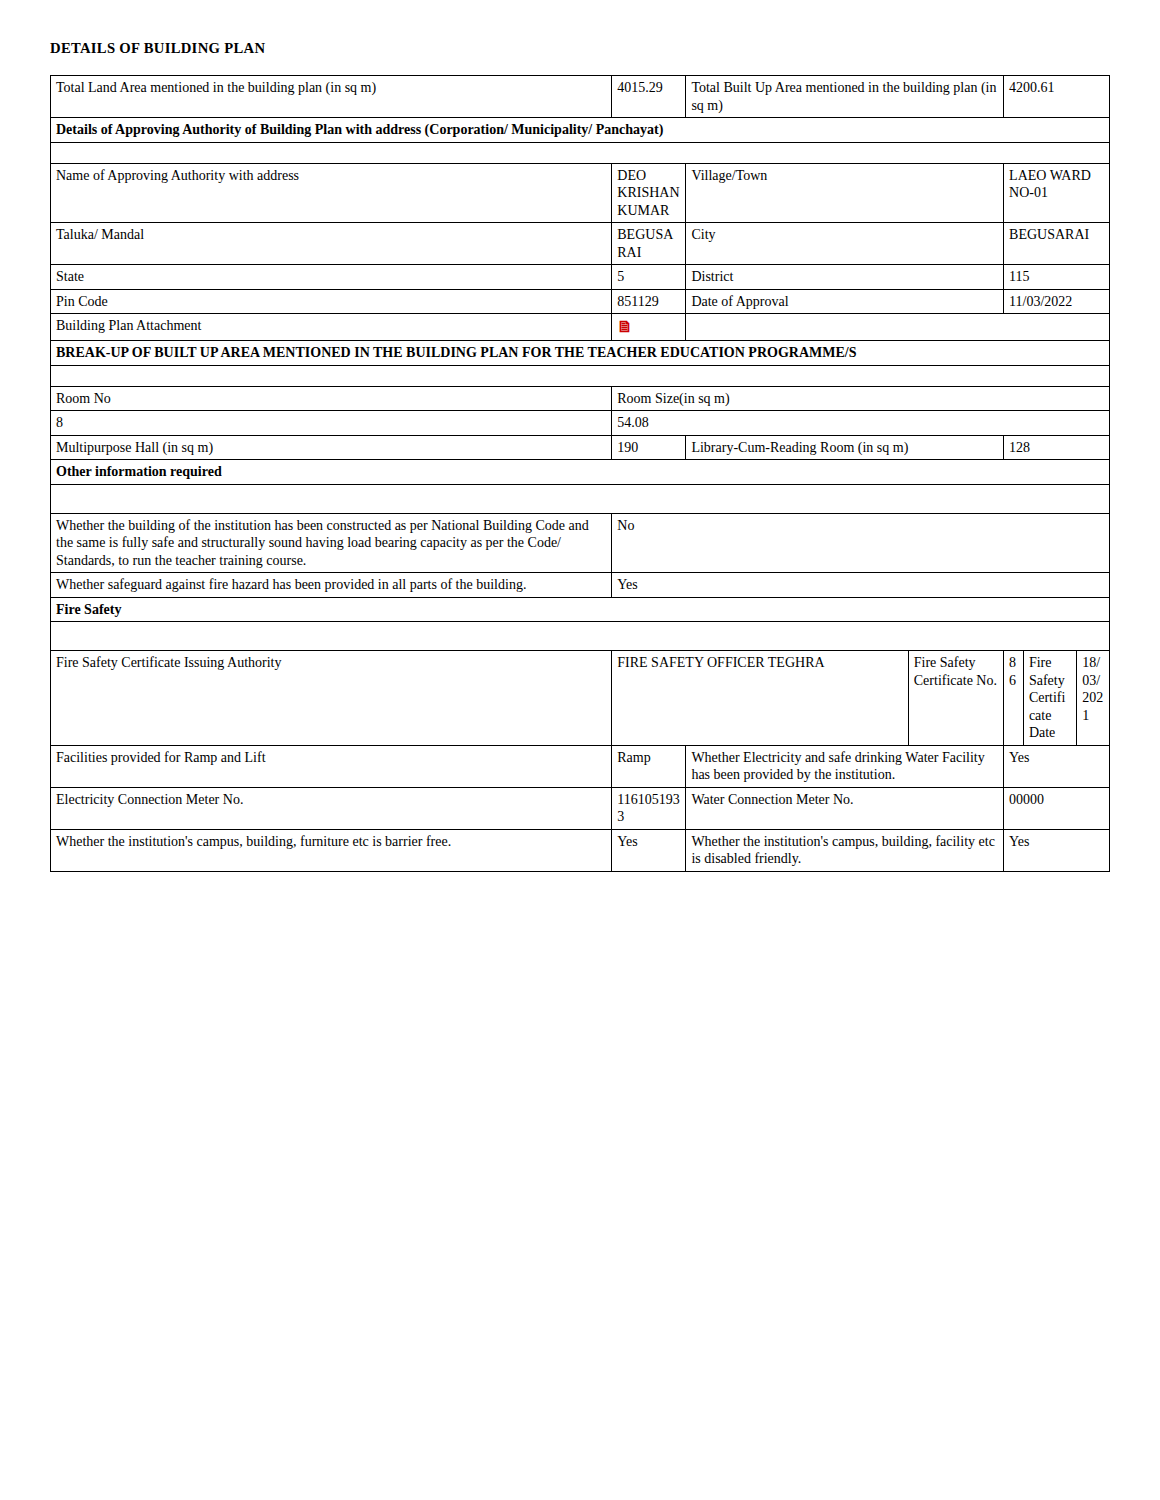DETAILS OF BUILDING PLAN
| Total Land Area mentioned in the building plan (in sq m) | 4015.29 | Total Built Up Area mentioned in the building plan (in sq m) | 4200.61 |
| Details of Approving Authority of Building Plan with address (Corporation/ Municipality/ Panchayat) |
| Name of Approving Authority with address | DEO KRISHAN KUMAR | Village/Town | LAEO WARD NO-01 |
| Taluka/ Mandal | BEGUSARAI | City | BEGUSARAI |
| State | 5 | District | 115 |
| Pin Code | 851129 | Date of Approval | 11/03/2022 |
| Building Plan Attachment | 🗎 | |
| BREAK-UP OF BUILT UP AREA MENTIONED IN THE BUILDING PLAN FOR THE TEACHER EDUCATION PROGRAMME/S |
| Room No | Room Size(in sq m) |
| 8 | 54.08 |
| Multipurpose Hall (in sq m) | 190 | Library-Cum-Reading Room (in sq m) | 128 |
| Other information required |
| Whether the building of the institution has been constructed as per National Building Code and the same is fully safe and structurally sound having load bearing capacity as per the Code/ Standards, to run the teacher training course. | No |
| Whether safeguard against fire hazard has been provided in all parts of the building. | Yes |
| Fire Safety |
| Fire Safety Certificate Issuing Authority | FIRE SAFETY OFFICER TEGHRA | Fire Safety Certificate No. | / 86 / Fire Safety Certificate Date / 18/03/2021 / |
| Facilities provided for Ramp and Lift | Ramp | Whether Electricity and safe drinking Water Facility has been provided by the institution. | Yes |
| Electricity Connection Meter No. | 1161051933 | Water Connection Meter No. | 00000 |
| Whether the institution's campus, building, furniture etc is barrier free. | Yes | Whether the institution's campus, building, facility etc is disabled friendly. | Yes |